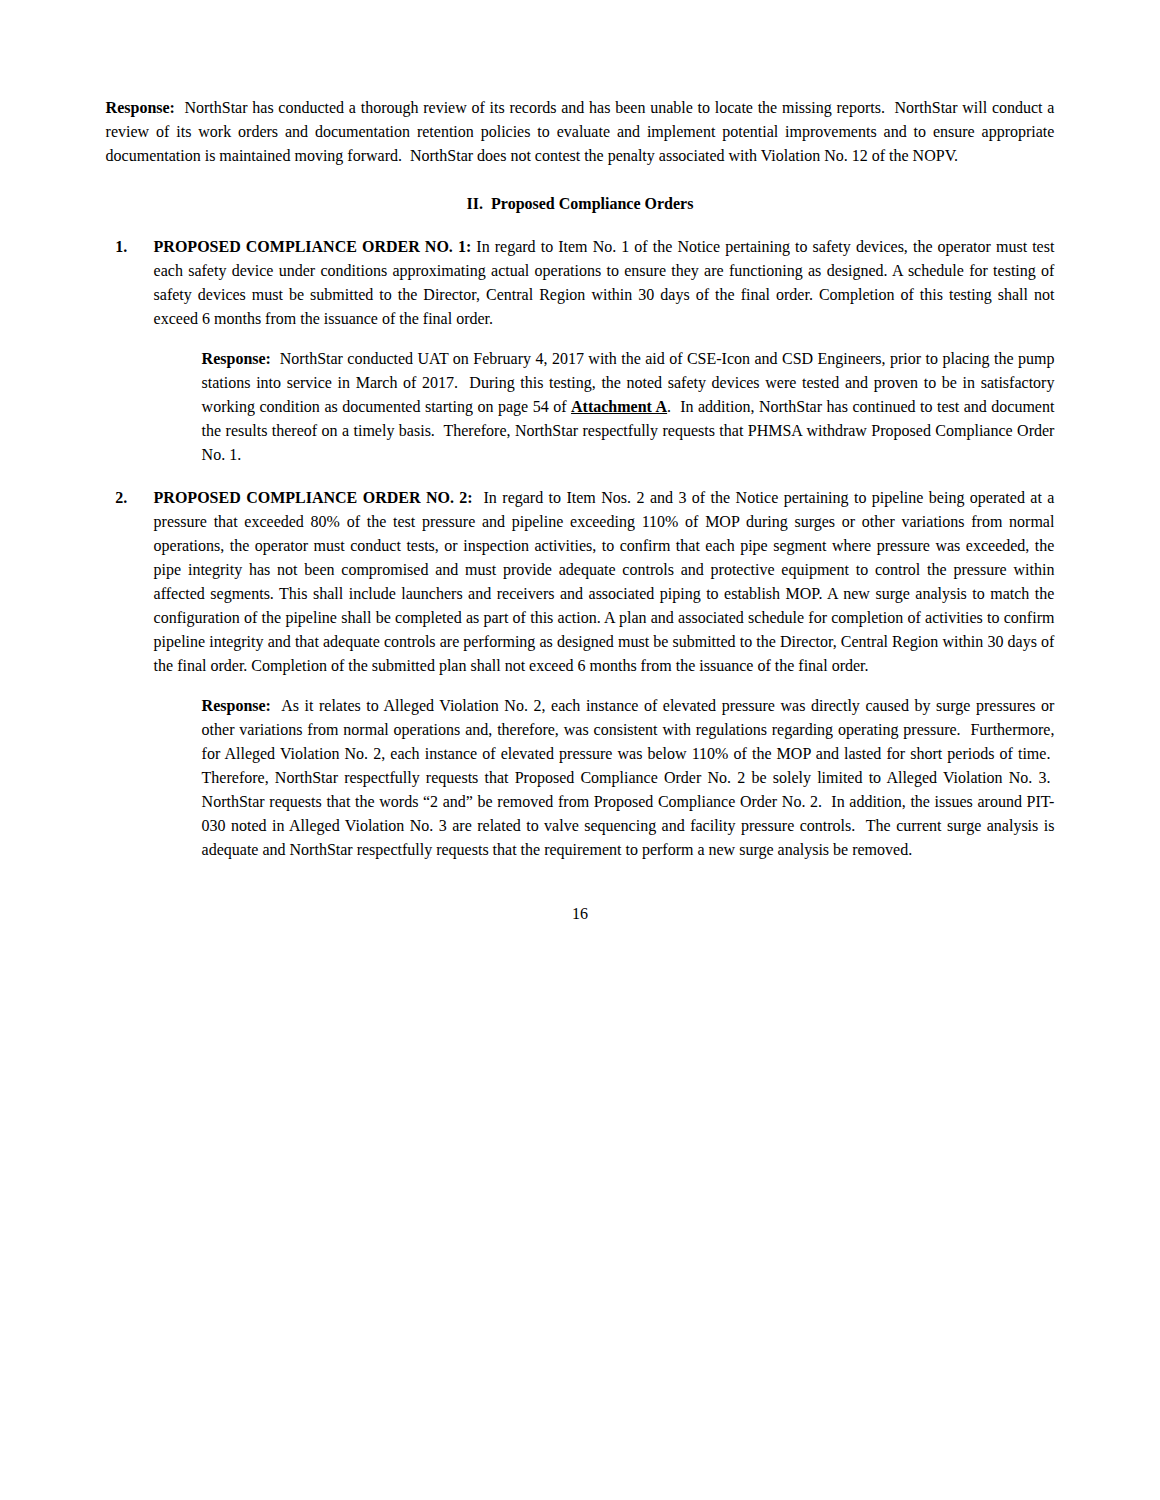Response: NorthStar has conducted a thorough review of its records and has been unable to locate the missing reports. NorthStar will conduct a review of its work orders and documentation retention policies to evaluate and implement potential improvements and to ensure appropriate documentation is maintained moving forward. NorthStar does not contest the penalty associated with Violation No. 12 of the NOPV.
II. Proposed Compliance Orders
PROPOSED COMPLIANCE ORDER NO. 1: In regard to Item No. 1 of the Notice pertaining to safety devices, the operator must test each safety device under conditions approximating actual operations to ensure they are functioning as designed. A schedule for testing of safety devices must be submitted to the Director, Central Region within 30 days of the final order. Completion of this testing shall not exceed 6 months from the issuance of the final order.
Response: NorthStar conducted UAT on February 4, 2017 with the aid of CSE-Icon and CSD Engineers, prior to placing the pump stations into service in March of 2017. During this testing, the noted safety devices were tested and proven to be in satisfactory working condition as documented starting on page 54 of Attachment A. In addition, NorthStar has continued to test and document the results thereof on a timely basis. Therefore, NorthStar respectfully requests that PHMSA withdraw Proposed Compliance Order No. 1.
PROPOSED COMPLIANCE ORDER NO. 2: In regard to Item Nos. 2 and 3 of the Notice pertaining to pipeline being operated at a pressure that exceeded 80% of the test pressure and pipeline exceeding 110% of MOP during surges or other variations from normal operations, the operator must conduct tests, or inspection activities, to confirm that each pipe segment where pressure was exceeded, the pipe integrity has not been compromised and must provide adequate controls and protective equipment to control the pressure within affected segments. This shall include launchers and receivers and associated piping to establish MOP. A new surge analysis to match the configuration of the pipeline shall be completed as part of this action. A plan and associated schedule for completion of activities to confirm pipeline integrity and that adequate controls are performing as designed must be submitted to the Director, Central Region within 30 days of the final order. Completion of the submitted plan shall not exceed 6 months from the issuance of the final order.
Response: As it relates to Alleged Violation No. 2, each instance of elevated pressure was directly caused by surge pressures or other variations from normal operations and, therefore, was consistent with regulations regarding operating pressure. Furthermore, for Alleged Violation No. 2, each instance of elevated pressure was below 110% of the MOP and lasted for short periods of time. Therefore, NorthStar respectfully requests that Proposed Compliance Order No. 2 be solely limited to Alleged Violation No. 3. NorthStar requests that the words “2 and” be removed from Proposed Compliance Order No. 2. In addition, the issues around PIT-030 noted in Alleged Violation No. 3 are related to valve sequencing and facility pressure controls. The current surge analysis is adequate and NorthStar respectfully requests that the requirement to perform a new surge analysis be removed.
16